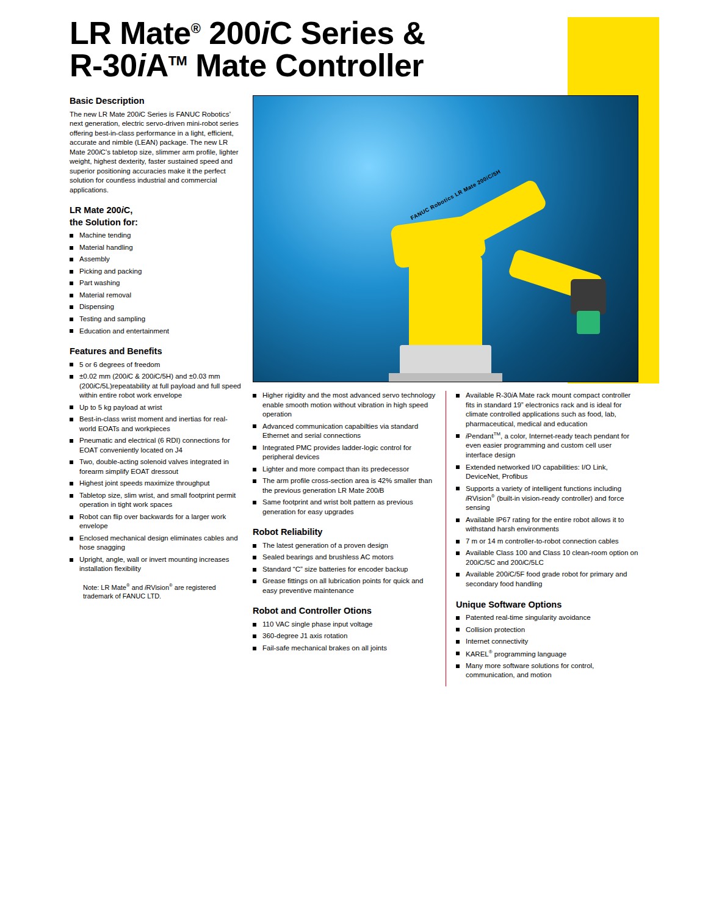FANUC Robotics
LR Mate® 200i C Series &
R-30i ATM Mate Controller
Basic Description
The new LR Mate 200i C Series is FANUC Robotics’ next generation, electric servo-driven mini-robot series offering best-in-class performance in a light, efficient, accurate and nimble (LEAN) package. The new LR Mate 200i C’s tabletop size, slimmer arm profile, lighter weight, highest dexterity, faster sustained speed and superior positioning accuracies make it the perfect solution for countless industrial and commercial applications.
LR Mate 200i C,
the Solution for:
Machine tending
Material handling
Assembly
Picking and packing
Part washing
Material removal
Dispensing
Testing and sampling
Education and entertainment
Features and Benefits
5 or 6 degrees of freedom
±0.02 mm (200i C & 200i C/5H) and ±0.03 mm (200i C/5L)repeatability at full payload and full speed within entire robot work envelope
Up to 5 kg payload at wrist
Best-in-class wrist moment and inertias for real-world EOATs and workpieces
Pneumatic and electrical (6 RDI) connections for EOAT conveniently located on J4
Two, double-acting solenoid valves integrated in forearm simplify EOAT dressout
Highest joint speeds maximize throughput
Tabletop size, slim wrist, and small footprint permit operation in tight work spaces
Robot can flip over backwards for a larger work envelope
Enclosed mechanical design eliminates cables and hose snagging
Upright, angle, wall or invert mounting increases installation flexibility
Note: LR Mate® and i RVision® are registered trademark of FANUC LTD.
FANUC Robotics LR Mate 200iC/5H
Higher rigidity and the most advanced servo technology enable smooth motion without vibration in high speed operation
Advanced communication capabilties via standard Ethernet and serial connections
Integrated PMC provides ladder-logic control for peripheral devices
Lighter and more compact than its predecessor
The arm profile cross-section area is 42% smaller than the previous generation LR Mate 200i B
Same footprint and wrist bolt pattern as previous generation for easy upgrades
Robot Reliability
The latest generation of a proven design
Sealed bearings and brushless AC motors
Standard “C” size batteries for encoder backup
Grease fittings on all lubrication points for quick and easy preventive maintenance
Robot and Controller Otions
110 VAC single phase input voltage
360-degree J1 axis rotation
Fail-safe mechanical brakes on all joints
Available R-30i A Mate rack mount compact controller fits in standard 19” electronics rack and is ideal for climate controlled applications such as food, lab, pharmaceutical, medical and education
i PendantTM, a color, Internet-ready teach pendant for even easier programming and custom cell user interface design
Extended networked I/O capabilities: I/O Link, DeviceNet, Profibus
Supports a variety of intelligent functions including i RVision® (built-in vision-ready controller) and force sensing
Available IP67 rating for the entire robot allows it to withstand harsh environments
7 m or 14 m controller-to-robot connection cables
Available Class 100 and Class 10 clean-room option on 200i C/5C and 200i C/5LC
Available 200i C/5F food grade robot for primary and secondary food handling
Unique Software Options
Patented real-time singularity avoidance
Collision protection
Internet connectivity
KAREL® programming language
Many more software solutions for control, communication, and motion